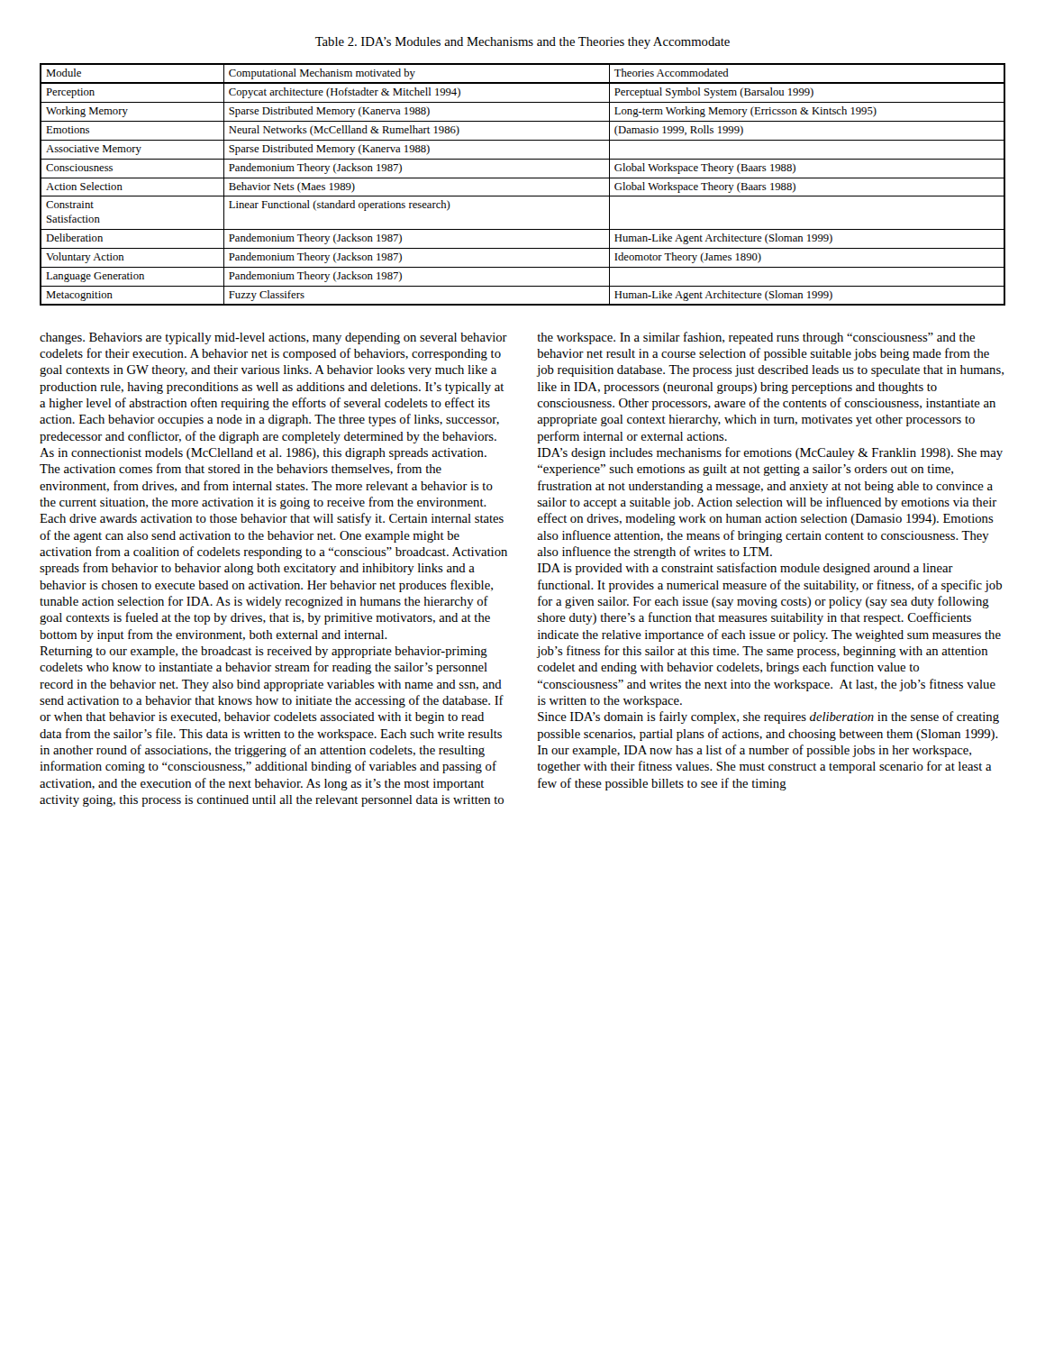Table 2. IDA’s Modules and Mechanisms and the Theories they Accommodate
| Module | Computational Mechanism motivated by | Theories Accommodated |
| Perception | Copycat architecture (Hofstadter & Mitchell 1994) | Perceptual Symbol System (Barsalou 1999) |
| Working Memory | Sparse Distributed Memory (Kanerva 1988) | Long-term Working Memory (Erricsson & Kintsch 1995) |
| Emotions | Neural Networks (McCellland & Rumelhart 1986) | (Damasio 1999, Rolls 1999) |
| Associative Memory | Sparse Distributed Memory (Kanerva 1988) | |
| Consciousness | Pandemonium Theory (Jackson 1987) | Global Workspace Theory (Baars 1988) |
| Action Selection | Behavior Nets (Maes 1989) | Global Workspace Theory (Baars 1988) |
| Constraint Satisfaction | Linear Functional (standard operations research) | |
| Deliberation | Pandemonium Theory (Jackson 1987) | Human-Like Agent Architecture (Sloman 1999) |
| Voluntary Action | Pandemonium Theory (Jackson 1987) | Ideomotor Theory (James 1890) |
| Language Generation | Pandemonium Theory (Jackson 1987) | |
| Metacognition | Fuzzy Classifers | Human-Like Agent Architecture (Sloman 1999) |
changes. Behaviors are typically mid-level actions, many depending on several behavior codelets for their execution. A behavior net is composed of behaviors, corresponding to goal contexts in GW theory, and their various links. A behavior looks very much like a production rule, having preconditions as well as additions and deletions. It’s typically at a higher level of abstraction often requiring the efforts of several codelets to effect its action. Each behavior occupies a node in a digraph. The three types of links, successor, predecessor and conflictor, of the digraph are completely determined by the behaviors.
As in connectionist models (McClelland et al. 1986), this digraph spreads activation. The activation comes from that stored in the behaviors themselves, from the environment, from drives, and from internal states. The more relevant a behavior is to the current situation, the more activation it is going to receive from the environment. Each drive awards activation to those behavior that will satisfy it. Certain internal states of the agent can also send activation to the behavior net. One example might be activation from a coalition of codelets responding to a “conscious” broadcast. Activation spreads from behavior to behavior along both excitatory and inhibitory links and a behavior is chosen to execute based on activation. Her behavior net produces flexible, tunable action selection for IDA. As is widely recognized in humans the hierarchy of goal contexts is fueled at the top by drives, that is, by primitive motivators, and at the bottom by input from the environment, both external and internal.
Returning to our example, the broadcast is received by appropriate behavior-priming codelets who know to instantiate a behavior stream for reading the sailor’s personnel record in the behavior net. They also bind appropriate variables with name and ssn, and send activation to a behavior that knows how to initiate the accessing of the database. If or when that behavior is executed, behavior codelets associated with it begin to read data from the sailor’s file. This data is written to the workspace. Each such write results in another round of associations, the triggering of an attention codelets, the resulting information coming to “consciousness,” additional binding of variables and passing of activation, and the execution of the next behavior. As long as it’s the most important activity going, this process is continued until all the relevant personnel data is written to the workspace. In a similar fashion, repeated runs through “consciousness” and the behavior net result in a course selection of possible suitable jobs being made from the job requisition database. The process just described leads us to speculate that in humans, like in IDA, processors (neuronal groups) bring perceptions and thoughts to consciousness. Other processors, aware of the contents of consciousness, instantiate an appropriate goal context hierarchy, which in turn, motivates yet other processors to perform internal or external actions.
IDA’s design includes mechanisms for emotions (McCauley & Franklin 1998). She may “experience” such emotions as guilt at not getting a sailor’s orders out on time, frustration at not understanding a message, and anxiety at not being able to convince a sailor to accept a suitable job. Action selection will be influenced by emotions via their effect on drives, modeling work on human action selection (Damasio 1994). Emotions also influence attention, the means of bringing certain content to consciousness. They also influence the strength of writes to LTM.
IDA is provided with a constraint satisfaction module designed around a linear functional. It provides a numerical measure of the suitability, or fitness, of a specific job for a given sailor. For each issue (say moving costs) or policy (say sea duty following shore duty) there’s a function that measures suitability in that respect. Coefficients indicate the relative importance of each issue or policy. The weighted sum measures the job’s fitness for this sailor at this time. The same process, beginning with an attention codelet and ending with behavior codelets, brings each function value to “consciousness” and writes the next into the workspace. At last, the job’s fitness value is written to the workspace.
Since IDA’s domain is fairly complex, she requires deliberation in the sense of creating possible scenarios, partial plans of actions, and choosing between them (Sloman 1999). In our example, IDA now has a list of a number of possible jobs in her workspace, together with their fitness values. She must construct a temporal scenario for at least a few of these possible billets to see if the timing